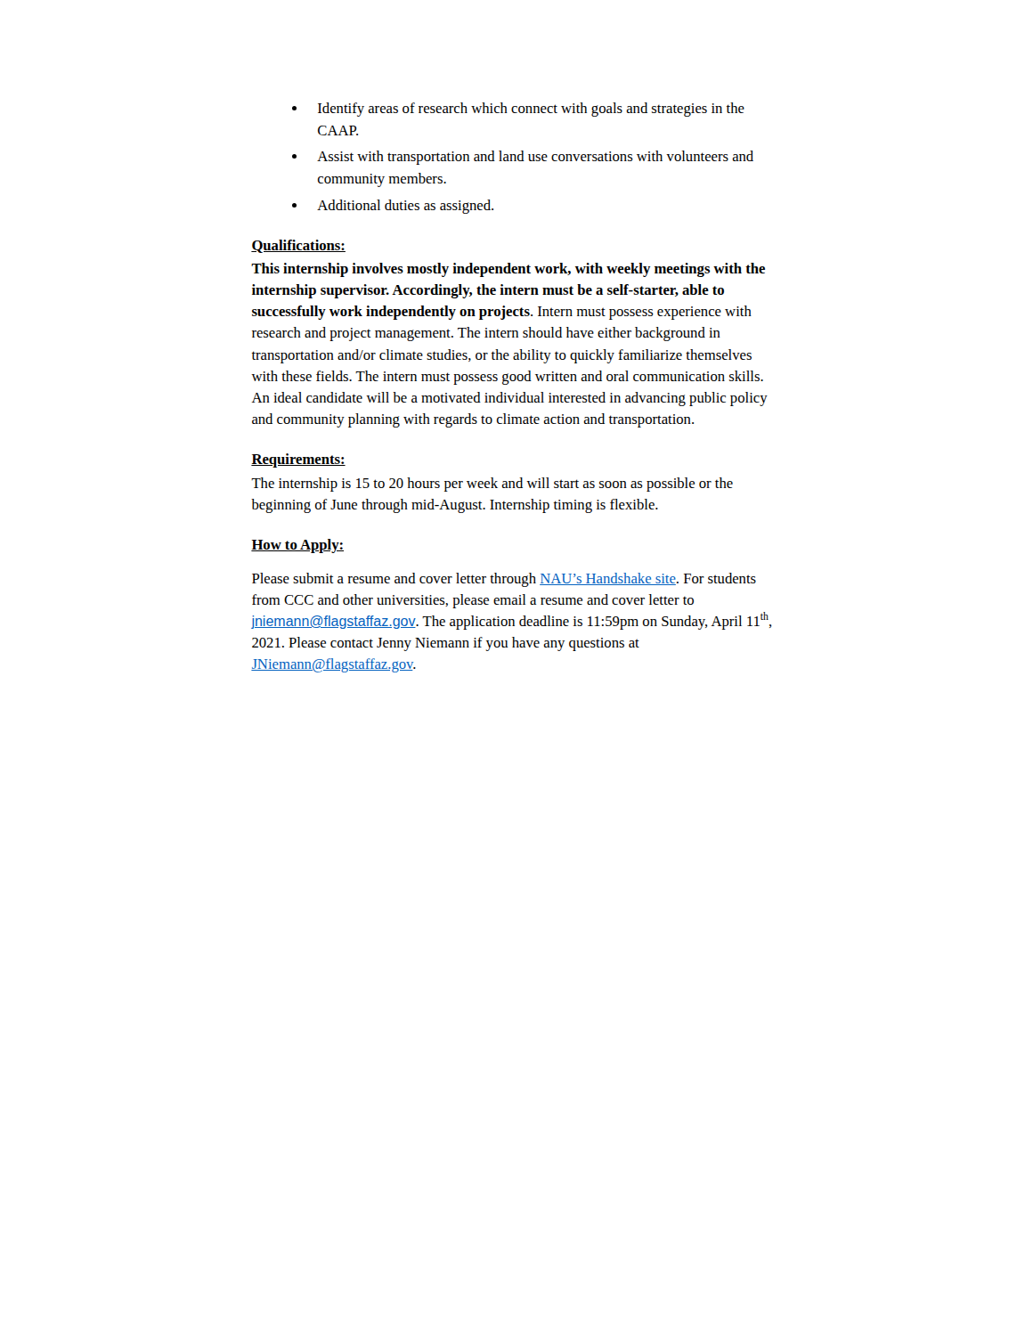Identify areas of research which connect with goals and strategies in the CAAP.
Assist with transportation and land use conversations with volunteers and community members.
Additional duties as assigned.
Qualifications:
This internship involves mostly independent work, with weekly meetings with the internship supervisor. Accordingly, the intern must be a self-starter, able to successfully work independently on projects. Intern must possess experience with research and project management. The intern should have either background in transportation and/or climate studies, or the ability to quickly familiarize themselves with these fields. The intern must possess good written and oral communication skills. An ideal candidate will be a motivated individual interested in advancing public policy and community planning with regards to climate action and transportation.
Requirements:
The internship is 15 to 20 hours per week and will start as soon as possible or the beginning of June through mid-August. Internship timing is flexible.
How to Apply:
Please submit a resume and cover letter through NAU’s Handshake site. For students from CCC and other universities, please email a resume and cover letter to jniemann@flagstaffaz.gov. The application deadline is 11:59pm on Sunday, April 11th, 2021. Please contact Jenny Niemann if you have any questions at JNiemann@flagstaffaz.gov.